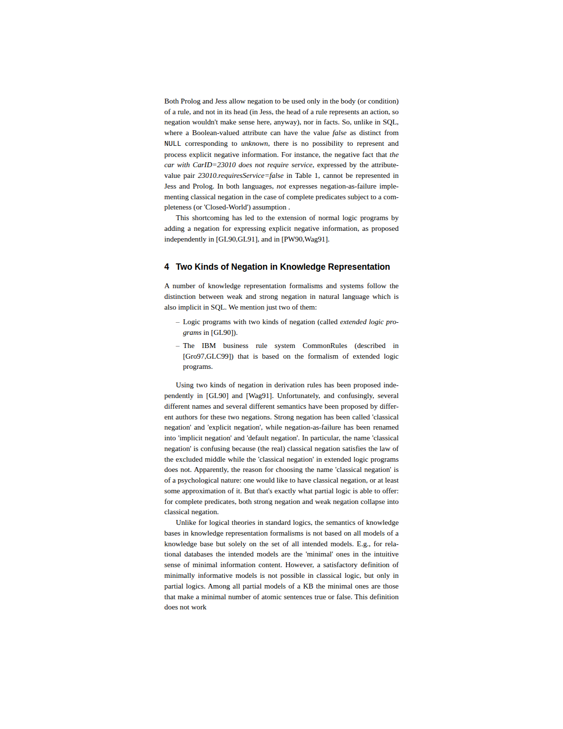Both Prolog and Jess allow negation to be used only in the body (or condition) of a rule, and not in its head (in Jess, the head of a rule represents an action, so negation wouldn't make sense here, anyway), nor in facts. So, unlike in SQL, where a Boolean-valued attribute can have the value false as distinct from NULL corresponding to unknown, there is no possibility to represent and process explicit negative information. For instance, the negative fact that the car with CarID=23010 does not require service, expressed by the attribute-value pair 23010.requiresService=false in Table 1, cannot be represented in Jess and Prolog. In both languages, not expresses negation-as-failure implementing classical negation in the case of complete predicates subject to a completeness (or 'Closed-World') assumption .
This shortcoming has led to the extension of normal logic programs by adding a negation for expressing explicit negative information, as proposed independently in [GL90,GL91], and in [PW90,Wag91].
4 Two Kinds of Negation in Knowledge Representation
A number of knowledge representation formalisms and systems follow the distinction between weak and strong negation in natural language which is also implicit in SQL. We mention just two of them:
Logic programs with two kinds of negation (called extended logic programs in [GL90]).
The IBM business rule system CommonRules (described in [Gro97,GLC99]) that is based on the formalism of extended logic programs.
Using two kinds of negation in derivation rules has been proposed independently in [GL90] and [Wag91]. Unfortunately, and confusingly, several different names and several different semantics have been proposed by different authors for these two negations. Strong negation has been called 'classical negation' and 'explicit negation', while negation-as-failure has been renamed into 'implicit negation' and 'default negation'. In particular, the name 'classical negation' is confusing because (the real) classical negation satisfies the law of the excluded middle while the 'classical negation' in extended logic programs does not. Apparently, the reason for choosing the name 'classical negation' is of a psychological nature: one would like to have classical negation, or at least some approximation of it. But that's exactly what partial logic is able to offer: for complete predicates, both strong negation and weak negation collapse into classical negation.
Unlike for logical theories in standard logics, the semantics of knowledge bases in knowledge representation formalisms is not based on all models of a knowledge base but solely on the set of all intended models. E.g., for relational databases the intended models are the 'minimal' ones in the intuitive sense of minimal information content. However, a satisfactory definition of minimally informative models is not possible in classical logic, but only in partial logics. Among all partial models of a KB the minimal ones are those that make a minimal number of atomic sentences true or false. This definition does not work